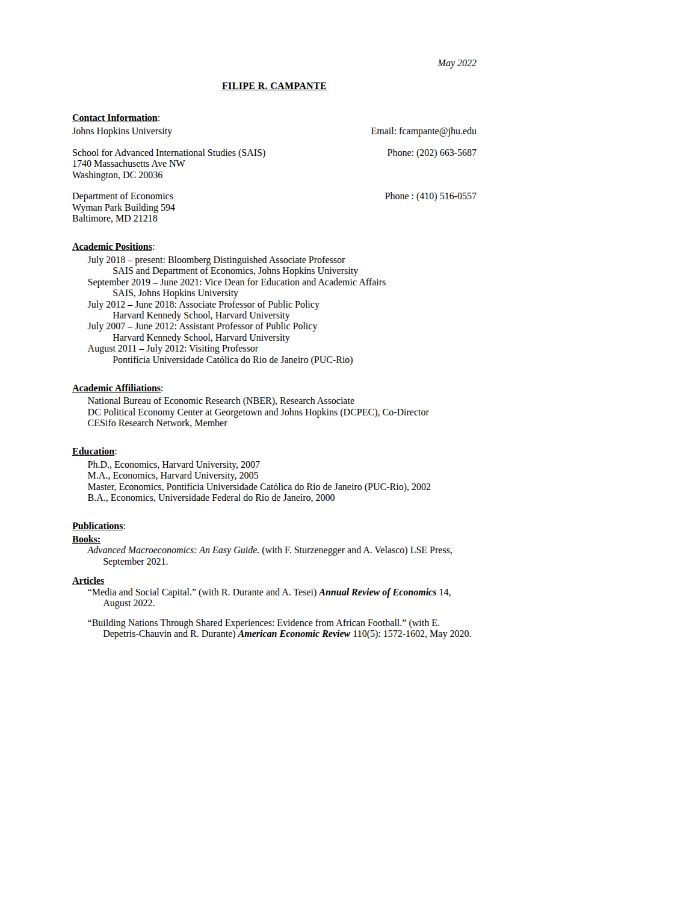May 2022
FILIPE R. CAMPANTE
Contact Information
:
| Johns Hopkins University | Email: fcampante@jhu.edu |
| School for Advanced International Studies (SAIS) | Phone: (202) 663-5687 |
| 1740 Massachusetts Ave NW | |
| Washington, DC 20036 | |
| Department of Economics | Phone : (410) 516-0557 |
| Wyman Park Building 594 | |
| Baltimore, MD 21218 | |
Academic Positions
:
July 2018 – present: Bloomberg Distinguished Associate Professor
SAIS and Department of Economics, Johns Hopkins University
September 2019 – June 2021: Vice Dean for Education and Academic Affairs
SAIS, Johns Hopkins University
July 2012 – June 2018: Associate Professor of Public Policy
Harvard Kennedy School, Harvard University
July 2007 – June 2012: Assistant Professor of Public Policy
Harvard Kennedy School, Harvard University
August 2011 – July 2012: Visiting Professor
Pontifícia Universidade Católica do Rio de Janeiro (PUC-Rio)
Academic Affiliations
:
National Bureau of Economic Research (NBER), Research Associate
DC Political Economy Center at Georgetown and Johns Hopkins (DCPEC), Co-Director
CESifo Research Network, Member
Education
:
Ph.D., Economics, Harvard University, 2007
M.A., Economics, Harvard University, 2005
Master, Economics, Pontifícia Universidade Católica do Rio de Janeiro (PUC-Rio), 2002
B.A., Economics, Universidade Federal do Rio de Janeiro, 2000
Publications
:
Books:
Advanced Macroeconomics: An Easy Guide. (with F. Sturzenegger and A. Velasco) LSE Press, September 2021.
Articles
“Media and Social Capital.” (with R. Durante and A. Tesei) Annual Review of Economics 14, August 2022.
“Building Nations Through Shared Experiences: Evidence from African Football.” (with E. Depetris-Chauvin and R. Durante) American Economic Review 110(5): 1572-1602, May 2020.